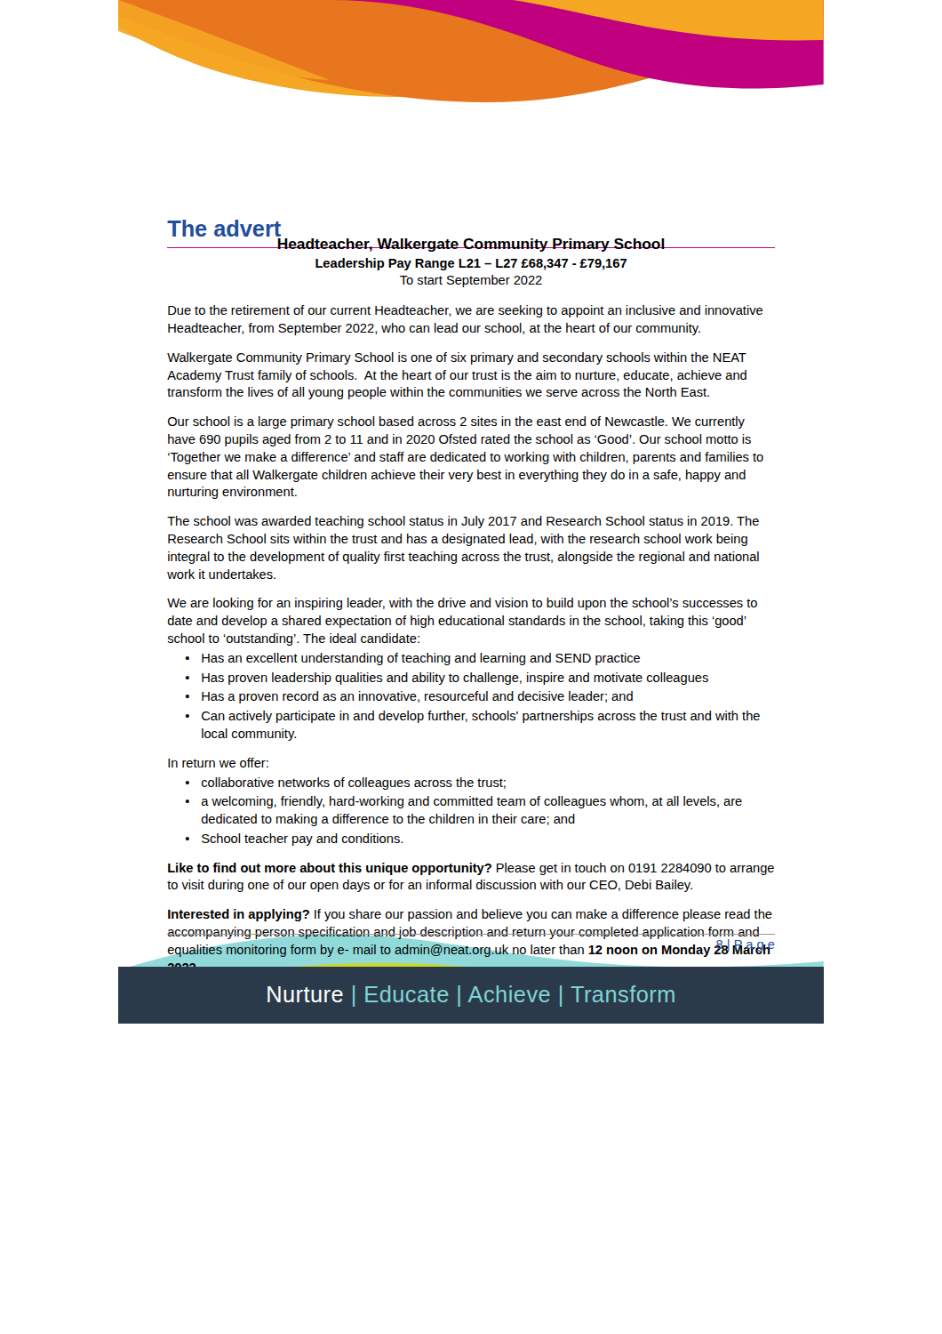The advert
Headteacher, Walkergate Community Primary School
Leadership Pay Range L21 – L27 £68,347 - £79,167
To start September 2022
Due to the retirement of our current Headteacher, we are seeking to appoint an inclusive and innovative Headteacher, from September 2022, who can lead our school, at the heart of our community.
Walkergate Community Primary School is one of six primary and secondary schools within the NEAT Academy Trust family of schools. At the heart of our trust is the aim to nurture, educate, achieve and transform the lives of all young people within the communities we serve across the North East.
Our school is a large primary school based across 2 sites in the east end of Newcastle. We currently have 690 pupils aged from 2 to 11 and in 2020 Ofsted rated the school as ‘Good’. Our school motto is ‘Together we make a difference’ and staff are dedicated to working with children, parents and families to ensure that all Walkergate children achieve their very best in everything they do in a safe, happy and nurturing environment.
The school was awarded teaching school status in July 2017 and Research School status in 2019. The Research School sits within the trust and has a designated lead, with the research school work being integral to the development of quality first teaching across the trust, alongside the regional and national work it undertakes.
We are looking for an inspiring leader, with the drive and vision to build upon the school’s successes to date and develop a shared expectation of high educational standards in the school, taking this ‘good’ school to ‘outstanding’. The ideal candidate:
Has an excellent understanding of teaching and learning and SEND practice
Has proven leadership qualities and ability to challenge, inspire and motivate colleagues
Has a proven record as an innovative, resourceful and decisive leader; and
Can actively participate in and develop further, schools' partnerships across the trust and with the local community.
In return we offer:
collaborative networks of colleagues across the trust;
a welcoming, friendly, hard-working and committed team of colleagues whom, at all levels, are dedicated to making a difference to the children in their care; and
School teacher pay and conditions.
Like to find out more about this unique opportunity? Please get in touch on 0191 2284090 to arrange to visit during one of our open days or for an informal discussion with our CEO, Debi Bailey.
Interested in applying? If you share our passion and believe you can make a difference please read the accompanying person specification and job description and return your completed application form and equalities monitoring form by e- mail to admin@neat.org.uk no later than 12 noon on Monday 28 March 2022.
NEAT Academy Trust is committed to safer recruitment practice and promoting the welfare of children and expects staff and volunteers to share this commitment.
8 | P a g e
Nurture | Educate | Achieve | Transform